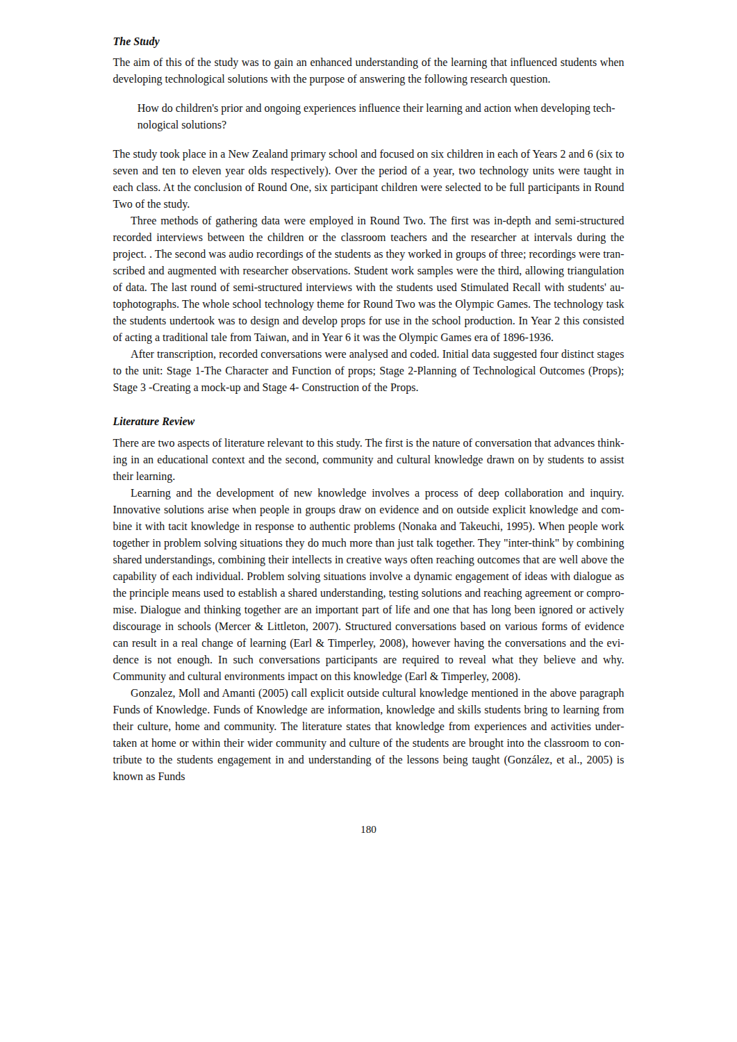The Study
The aim of this of the study was to gain an enhanced understanding of the learning that influenced students when developing technological solutions with the purpose of answering the following research question.
How do children's prior and ongoing experiences influence their learning and action when developing technological solutions?
The study took place in a New Zealand primary school and focused on six children in each of Years 2 and 6 (six to seven and ten to eleven year olds respectively). Over the period of a year, two technology units were taught in each class. At the conclusion of Round One, six participant children were selected to be full participants in Round Two of the study.
Three methods of gathering data were employed in Round Two. The first was in-depth and semi-structured recorded interviews between the children or the classroom teachers and the researcher at intervals during the project. . The second was audio recordings of the students as they worked in groups of three; recordings were transcribed and augmented with researcher observations. Student work samples were the third, allowing triangulation of data. The last round of semi-structured interviews with the students used Stimulated Recall with students' autophotographs. The whole school technology theme for Round Two was the Olympic Games. The technology task the students undertook was to design and develop props for use in the school production. In Year 2 this consisted of acting a traditional tale from Taiwan, and in Year 6 it was the Olympic Games era of 1896-1936.
After transcription, recorded conversations were analysed and coded. Initial data suggested four distinct stages to the unit: Stage 1-The Character and Function of props; Stage 2-Planning of Technological Outcomes (Props); Stage 3 -Creating a mock-up and Stage 4- Construction of the Props.
Literature Review
There are two aspects of literature relevant to this study. The first is the nature of conversation that advances thinking in an educational context and the second, community and cultural knowledge drawn on by students to assist their learning.
Learning and the development of new knowledge involves a process of deep collaboration and inquiry. Innovative solutions arise when people in groups draw on evidence and on outside explicit knowledge and combine it with tacit knowledge in response to authentic problems (Nonaka and Takeuchi, 1995). When people work together in problem solving situations they do much more than just talk together. They "inter-think" by combining shared understandings, combining their intellects in creative ways often reaching outcomes that are well above the capability of each individual. Problem solving situations involve a dynamic engagement of ideas with dialogue as the principle means used to establish a shared understanding, testing solutions and reaching agreement or compromise. Dialogue and thinking together are an important part of life and one that has long been ignored or actively discourage in schools (Mercer & Littleton, 2007). Structured conversations based on various forms of evidence can result in a real change of learning (Earl & Timperley, 2008), however having the conversations and the evidence is not enough. In such conversations participants are required to reveal what they believe and why. Community and cultural environments impact on this knowledge (Earl & Timperley, 2008).
Gonzalez, Moll and Amanti (2005) call explicit outside cultural knowledge mentioned in the above paragraph Funds of Knowledge. Funds of Knowledge are information, knowledge and skills students bring to learning from their culture, home and community. The literature states that knowledge from experiences and activities undertaken at home or within their wider community and culture of the students are brought into the classroom to contribute to the students engagement in and understanding of the lessons being taught (González, et al., 2005) is known as Funds
180